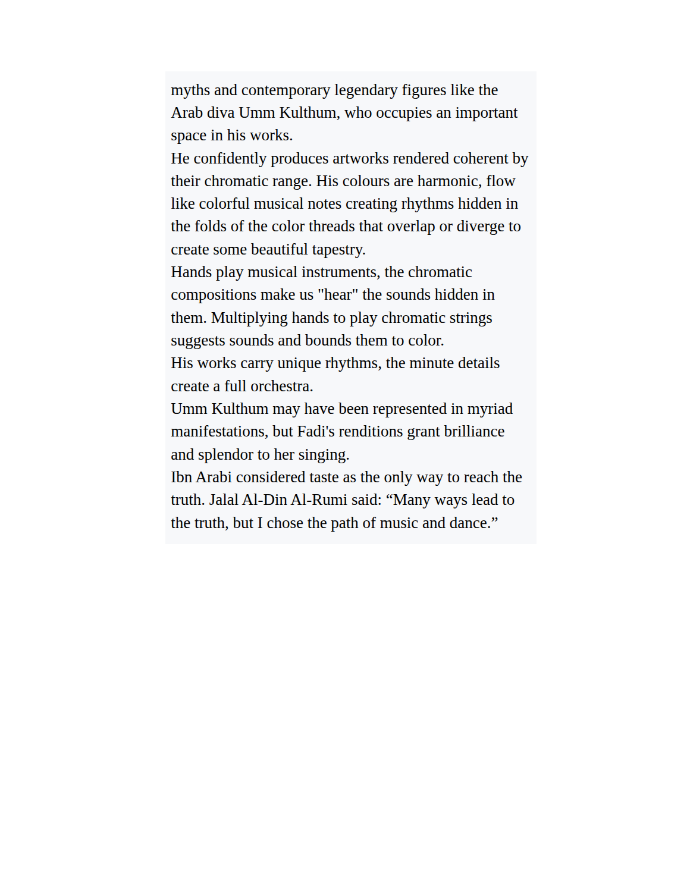myths and contemporary legendary figures like the Arab diva Umm Kulthum, who occupies an important space in his works.
He confidently produces artworks rendered coherent by their chromatic range. His colours are harmonic, flow like colorful musical notes creating rhythms hidden in the folds of the color threads that overlap or diverge to create some beautiful tapestry.
Hands play musical instruments, the chromatic compositions make us "hear" the sounds hidden in them. Multiplying hands to play chromatic strings suggests sounds and bounds them to color.
His works carry unique rhythms, the minute details create a full orchestra.
Umm Kulthum may have been represented in myriad manifestations, but Fadi's renditions grant brilliance and splendor to her singing.
Ibn Arabi considered taste as the only way to reach the truth. Jalal Al-Din Al-Rumi said: “Many ways lead to the truth, but I chose the path of music and dance.”